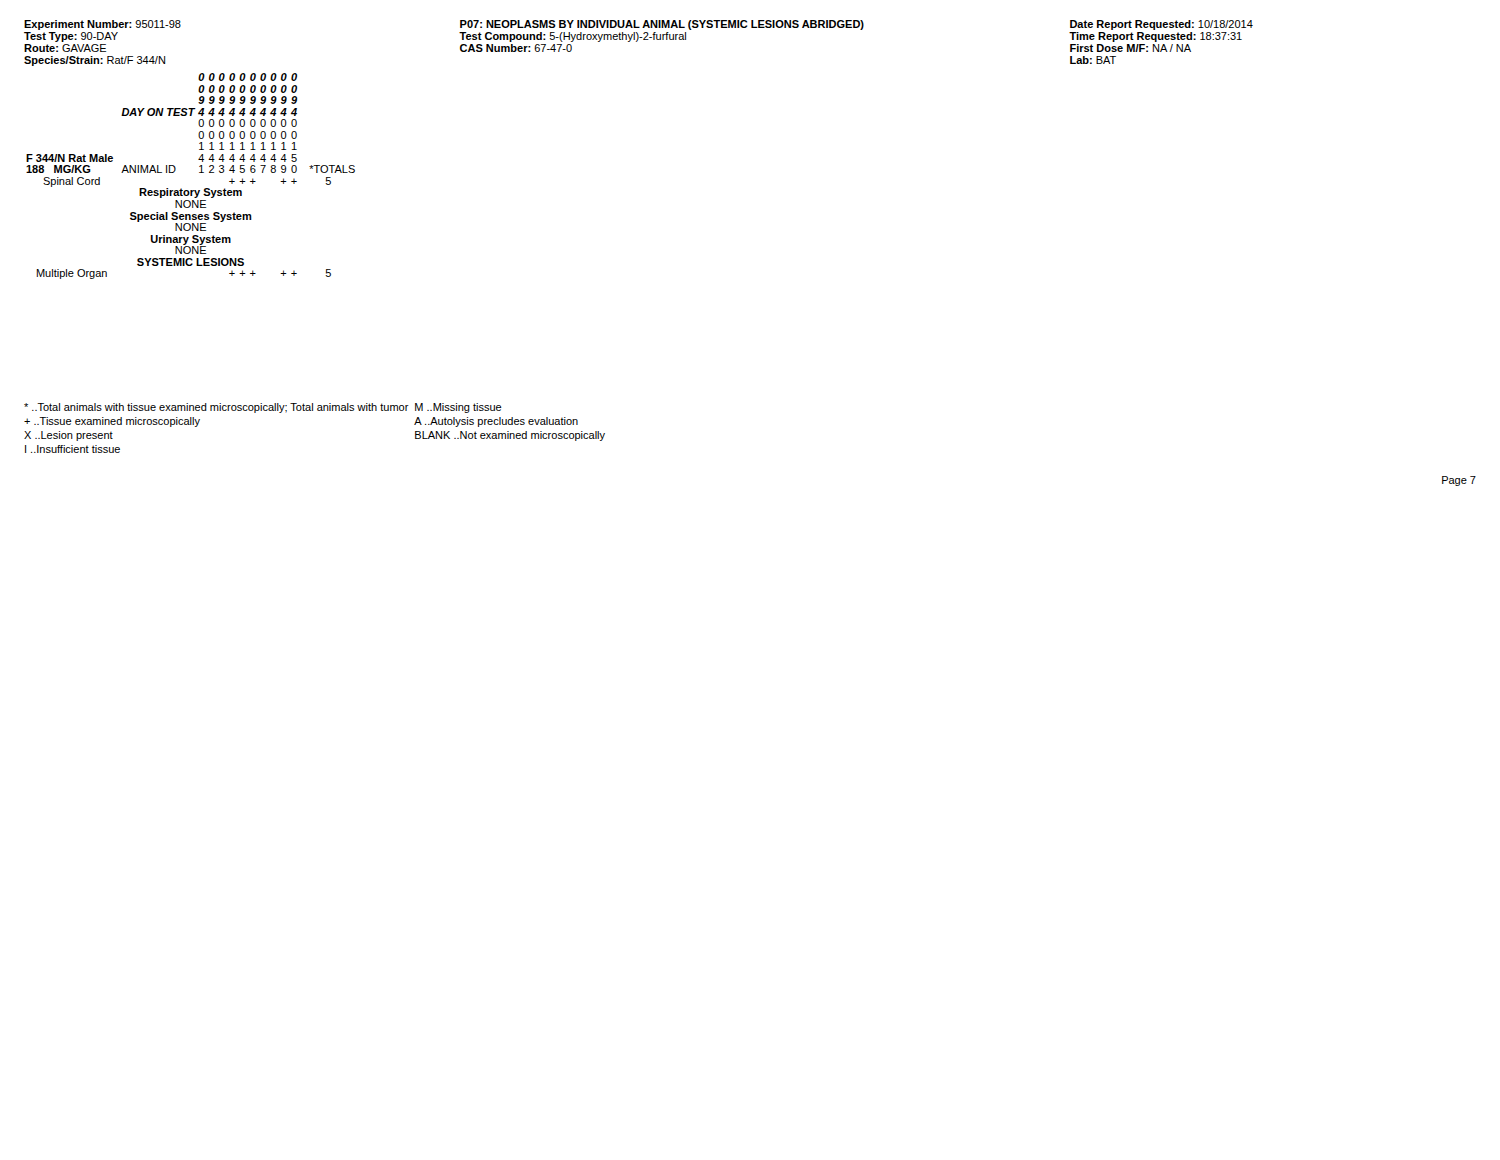| Experiment Number: 95011-98 Test Type: 90-DAY Route: GAVAGE Species/Strain: Rat/F 344/N | P07: NEOPLASMS BY INDIVIDUAL ANIMAL (SYSTEMIC LESIONS ABRIDGED) Test Compound: 5-(Hydroxymethyl)-2-furfural CAS Number: 67-47-0 | Date Report Requested: 10/18/2014 Time Report Requested: 18:37:31 First Dose M/F: NA / NA Lab: BAT |
| F 344/N Rat Male 188 MG/KG | DAY ON TEST | 0 0 9 4 | 0 0 9 4 | 0 0 9 4 | 0 0 9 4 | 0 0 9 4 | 0 0 9 4 | 0 0 9 4 | 0 0 9 4 | 0 0 9 4 | 0 0 9 4 | |
| ANIMAL ID | 0 0 1 4 1 | 0 0 1 4 2 | 0 0 1 4 3 | 0 0 1 4 4 | 0 0 1 4 5 | 0 0 1 4 6 | 0 0 1 4 7 | 0 0 1 4 8 | 0 0 1 4 9 | 0 0 1 5 0 | *TOTALS |
| Spinal Cord | | | | | + | + | + | | | + | + | 5 |
| Respiratory System |
| NONE |
| Special Senses System |
| NONE |
| Urinary System |
| NONE |
| SYSTEMIC LESIONS |
| Multiple Organ | | | | | + | + | + | | | + | + | 5 |
| * ..Total animals with tissue examined microscopically; Total animals with tumor | M ..Missing tissue |
| + ..Tissue examined microscopically | A ..Autolysis precludes evaluation |
| X ..Lesion present | BLANK ..Not examined microscopically |
| I ..Insufficient tissue | |
Page 7